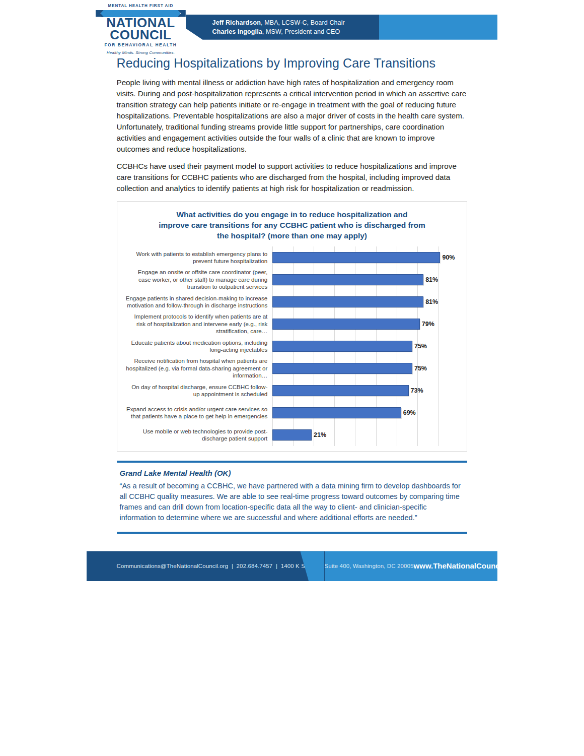MENTAL HEALTH FIRST AID
NATIONAL
COUNCIL
FOR BEHAVIORAL HEALTH
Healthy Minds. Strong Communities.
Jeff Richardson, MBA, LCSW-C, Board Chair
Charles Ingoglia, MSW, President and CEO
Reducing Hospitalizations by Improving Care Transitions
People living with mental illness or addiction have high rates of hospitalization and emergency room visits. During and post-hospitalization represents a critical intervention period in which an assertive care transition strategy can help patients initiate or re-engage in treatment with the goal of reducing future hospitalizations. Preventable hospitalizations are also a major driver of costs in the health care system. Unfortunately, traditional funding streams provide little support for partnerships, care coordination activities and engagement activities outside the four walls of a clinic that are known to improve outcomes and reduce hospitalizations.
CCBHCs have used their payment model to support activities to reduce hospitalizations and improve care transitions for CCBHC patients who are discharged from the hospital, including improved data collection and analytics to identify patients at high risk for hospitalization or readmission.
What activities do you engage in to reduce hospitalization and
improve care transitions for any CCBHC patient who is discharged from
the hospital? (more than one may apply)
Work with patients to establish emergency plans to prevent future hospitalization
90%
Engage an onsite or offsite care coordinator (peer, case worker, or other staff) to manage care during transition to outpatient services
81%
Engage patients in shared decision-making to increase motivation and follow-through in discharge instructions
81%
Implement protocols to identify when patients are at risk of hospitalization and intervene early (e.g., risk stratification, care…
79%
Educate patients about medication options, including long-acting injectables
75%
Receive notification from hospital when patients are hospitalized (e.g. via formal data-sharing agreement or information…
75%
On day of hospital discharge, ensure CCBHC follow-up appointment is scheduled
73%
Expand access to crisis and/or urgent care services so that patients have a place to get help in emergencies
69%
Use mobile or web technologies to provide post-discharge patient support
21%
Grand Lake Mental Health (OK)
“As a result of becoming a CCBHC, we have partnered with a data mining firm to develop dashboards for all CCBHC quality measures. We are able to see real-time progress toward outcomes by comparing time frames and can drill down from location-specific data all the way to client- and clinician-specific information to determine where we are successful and where additional efforts are needed.”
Communications@TheNationalCouncil.org | 202.684.7457 | 1400 K St., NW, Suite 400, Washington, DC 20005
www.TheNationalCouncil.org